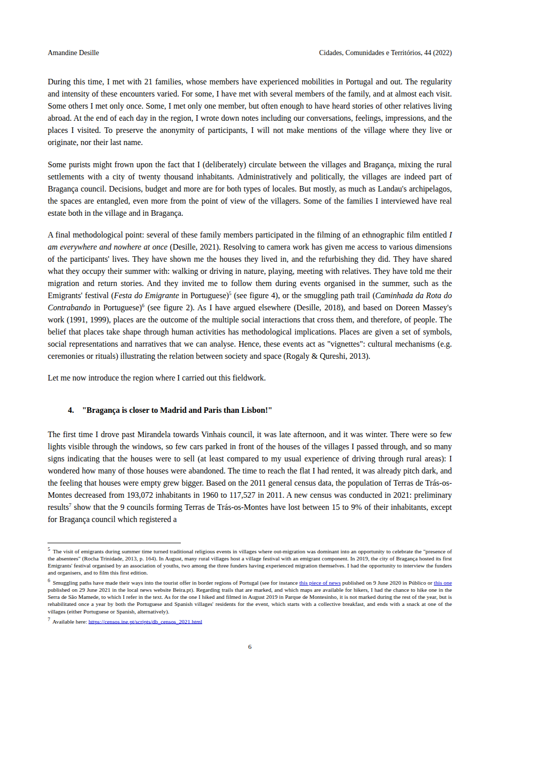Amandine Desille
Cidades, Comunidades e Territórios, 44 (2022)
During this time, I met with 21 families, whose members have experienced mobilities in Portugal and out. The regularity and intensity of these encounters varied. For some, I have met with several members of the family, and at almost each visit. Some others I met only once. Some, I met only one member, but often enough to have heard stories of other relatives living abroad. At the end of each day in the region, I wrote down notes including our conversations, feelings, impressions, and the places I visited. To preserve the anonymity of participants, I will not make mentions of the village where they live or originate, nor their last name.
Some purists might frown upon the fact that I (deliberately) circulate between the villages and Bragança, mixing the rural settlements with a city of twenty thousand inhabitants. Administratively and politically, the villages are indeed part of Bragança council. Decisions, budget and more are for both types of locales. But mostly, as much as Landau's archipelagos, the spaces are entangled, even more from the point of view of the villagers. Some of the families I interviewed have real estate both in the village and in Bragança.
A final methodological point: several of these family members participated in the filming of an ethnographic film entitled I am everywhere and nowhere at once (Desille, 2021). Resolving to camera work has given me access to various dimensions of the participants' lives. They have shown me the houses they lived in, and the refurbishing they did. They have shared what they occupy their summer with: walking or driving in nature, playing, meeting with relatives. They have told me their migration and return stories. And they invited me to follow them during events organised in the summer, such as the Emigrants' festival (Festa do Emigrante in Portuguese)5 (see figure 4), or the smuggling path trail (Caminhada da Rota do Contrabando in Portuguese)6 (see figure 2). As I have argued elsewhere (Desille, 2018), and based on Doreen Massey's work (1991, 1999), places are the outcome of the multiple social interactions that cross them, and therefore, of people. The belief that places take shape through human activities has methodological implications. Places are given a set of symbols, social representations and narratives that we can analyse. Hence, these events act as "vignettes": cultural mechanisms (e.g. ceremonies or rituals) illustrating the relation between society and space (Rogaly & Qureshi, 2013).
Let me now introduce the region where I carried out this fieldwork.
4."Bragança is closer to Madrid and Paris than Lisbon!"
The first time I drove past Mirandela towards Vinhais council, it was late afternoon, and it was winter. There were so few lights visible through the windows, so few cars parked in front of the houses of the villages I passed through, and so many signs indicating that the houses were to sell (at least compared to my usual experience of driving through rural areas): I wondered how many of those houses were abandoned. The time to reach the flat I had rented, it was already pitch dark, and the feeling that houses were empty grew bigger. Based on the 2011 general census data, the population of Terras de Trás-os-Montes decreased from 193,072 inhabitants in 1960 to 117,527 in 2011. A new census was conducted in 2021: preliminary results7 show that the 9 councils forming Terras de Trás-os-Montes have lost between 15 to 9% of their inhabitants, except for Bragança council which registered a
5 The visit of emigrants during summer time turned traditional religious events in villages where out-migration was dominant into an opportunity to celebrate the "presence of the absentees" (Rocha Trinidade, 2013, p. 164). In August, many rural villages host a village festival with an emigrant component. In 2019, the city of Bragança hosted its first Emigrants' festival organised by an association of youths, two among the three funders having experienced migration themselves. I had the opportunity to interview the funders and organisers, and to film this first edition.
6 Smuggling paths have made their ways into the tourist offer in border regions of Portugal (see for instance this piece of news published on 9 June 2020 in Público or this one published on 29 June 2021 in the local news website Beira.pt). Regarding trails that are marked, and which maps are available for hikers, I had the chance to hike one in the Serra de São Mamede, to which I refer in the text. As for the one I hiked and filmed in August 2019 in Parque de Montesinho, it is not marked during the rest of the year, but is rehabilitated once a year by both the Portuguese and Spanish villages' residents for the event, which starts with a collective breakfast, and ends with a snack at one of the villages (either Portuguese or Spanish, alternatively).
7 Available here: https://censos.ine.pt/scripts/db_censos_2021.html
6